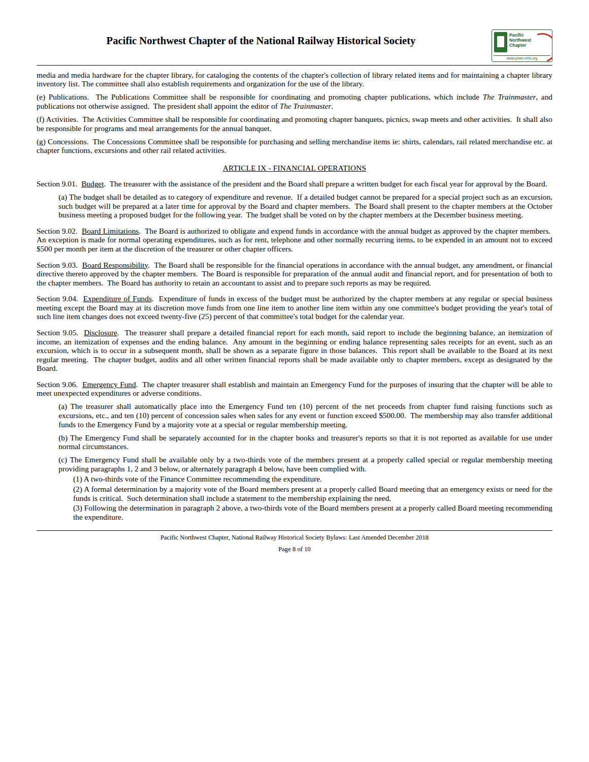Pacific Northwest Chapter of the National Railway Historical Society
Pacific
Northwest
Chapter
www.pnwc-nrhs.org
media and media hardware for the chapter library, for cataloging the contents of the chapter's collection of library related items and for maintaining a chapter library inventory list. The committee shall also establish requirements and organization for the use of the library.
(e) Publications. The Publications Committee shall be responsible for coordinating and promoting chapter publications, which include The Trainmaster, and publications not otherwise assigned. The president shall appoint the editor of The Trainmaster.
(f) Activities. The Activities Committee shall be responsible for coordinating and promoting chapter banquets, picnics, swap meets and other activities. It shall also be responsible for programs and meal arrangements for the annual banquet.
(g) Concessions. The Concessions Committee shall be responsible for purchasing and selling merchandise items ie: shirts, calendars, rail related merchandise etc. at chapter functions, excursions and other rail related activities.
ARTICLE IX - FINANCIAL OPERATIONS
Section 9.01. Budget. The treasurer with the assistance of the president and the Board shall prepare a written budget for each fiscal year for approval by the Board.
(a) The budget shall be detailed as to category of expenditure and revenue. If a detailed budget cannot be prepared for a special project such as an excursion, such budget will be prepared at a later time for approval by the Board and chapter members. The Board shall present to the chapter members at the October business meeting a proposed budget for the following year. The budget shall be voted on by the chapter members at the December business meeting.
Section 9.02. Board Limitations. The Board is authorized to obligate and expend funds in accordance with the annual budget as approved by the chapter members. An exception is made for normal operating expenditures, such as for rent, telephone and other normally recurring items, to be expended in an amount not to exceed $500 per month per item at the discretion of the treasurer or other chapter officers.
Section 9.03. Board Responsibility. The Board shall be responsible for the financial operations in accordance with the annual budget, any amendment, or financial directive thereto approved by the chapter members. The Board is responsible for preparation of the annual audit and financial report, and for presentation of both to the chapter members. The Board has authority to retain an accountant to assist and to prepare such reports as may be required.
Section 9.04. Expenditure of Funds. Expenditure of funds in excess of the budget must be authorized by the chapter members at any regular or special business meeting except the Board may at its discretion move funds from one line item to another line item within any one committee's budget providing the year's total of such line item changes does not exceed twenty-five (25) percent of that committee's total budget for the calendar year.
Section 9.05. Disclosure. The treasurer shall prepare a detailed financial report for each month, said report to include the beginning balance, an itemization of income, an itemization of expenses and the ending balance. Any amount in the beginning or ending balance representing sales receipts for an event, such as an excursion, which is to occur in a subsequent month, shall be shown as a separate figure in those balances. This report shall be available to the Board at its next regular meeting. The chapter budget, audits and all other written financial reports shall be made available only to chapter members, except as designated by the Board.
Section 9.06. Emergency Fund. The chapter treasurer shall establish and maintain an Emergency Fund for the purposes of insuring that the chapter will be able to meet unexpected expenditures or adverse conditions.
(a) The treasurer shall automatically place into the Emergency Fund ten (10) percent of the net proceeds from chapter fund raising functions such as excursions, etc., and ten (10) percent of concession sales when sales for any event or function exceed $500.00. The membership may also transfer additional funds to the Emergency Fund by a majority vote at a special or regular membership meeting.
(b) The Emergency Fund shall be separately accounted for in the chapter books and treasurer's reports so that it is not reported as available for use under normal circumstances.
(c) The Emergency Fund shall be available only by a two-thirds vote of the members present at a properly called special or regular membership meeting providing paragraphs 1, 2 and 3 below, or alternately paragraph 4 below, have been complied with.
(1) A two-thirds vote of the Finance Committee recommending the expenditure.
(2) A formal determination by a majority vote of the Board members present at a properly called Board meeting that an emergency exists or need for the funds is critical. Such determination shall include a statement to the membership explaining the need.
(3) Following the determination in paragraph 2 above, a two-thirds vote of the Board members present at a properly called Board meeting recommending the expenditure.
Pacific Northwest Chapter, National Railway Historical Society Bylaws: Last Amended December 2018
Page 8 of 10